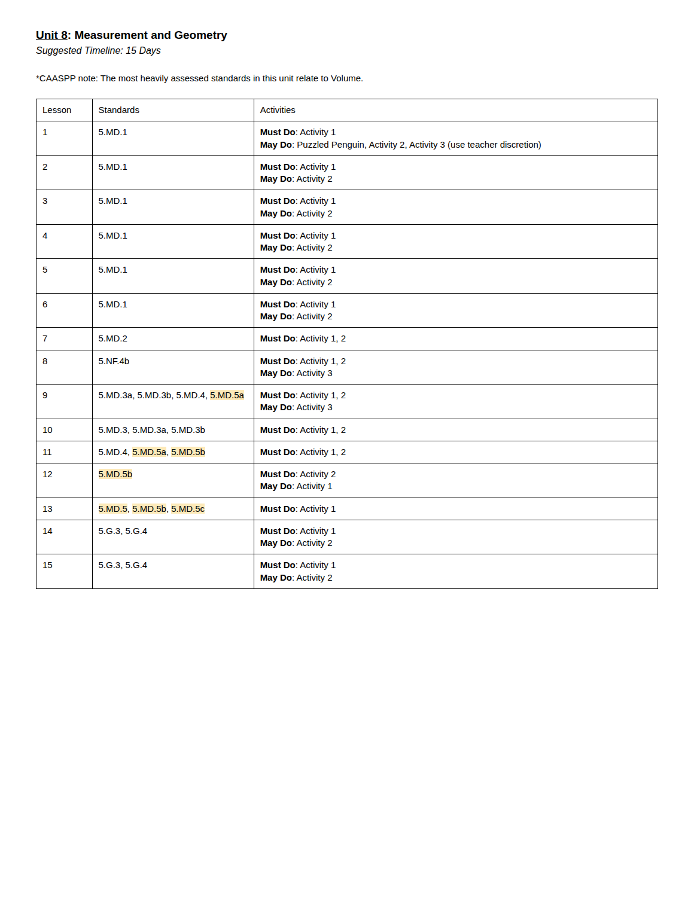Unit 8: Measurement and Geometry
Suggested Timeline: 15 Days
*CAASPP note: The most heavily assessed standards in this unit relate to Volume.
| Lesson | Standards | Activities |
| --- | --- | --- |
| 1 | 5.MD.1 | Must Do : Activity 1 May Do : Puzzled Penguin, Activity 2, Activity 3 (use teacher discretion) |
| 2 | 5.MD.1 | Must Do : Activity 1 May Do : Activity 2 |
| 3 | 5.MD.1 | Must Do : Activity 1 May Do : Activity 2 |
| 4 | 5.MD.1 | Must Do : Activity 1 May Do : Activity 2 |
| 5 | 5.MD.1 | Must Do : Activity 1 May Do : Activity 2 |
| 6 | 5.MD.1 | Must Do : Activity 1 May Do : Activity 2 |
| 7 | 5.MD.2 | Must Do : Activity 1, 2 |
| 8 | 5.NF.4b | Must Do : Activity 1, 2 May Do : Activity 3 |
| 9 | 5.MD.3a, 5.MD.3b, 5.MD.4, 5.MD.5a | Must Do : Activity 1, 2 May Do : Activity 3 |
| 10 | 5.MD.3, 5.MD.3a, 5.MD.3b | Must Do : Activity 1, 2 |
| 11 | 5.MD.4, 5.MD.5a , 5.MD.5b | Must Do : Activity 1, 2 |
| 12 | 5.MD.5b | Must Do : Activity 2 May Do : Activity 1 |
| 13 | 5.MD.5 , 5.MD.5b , 5.MD.5c | Must Do : Activity 1 |
| 14 | 5.G.3, 5.G.4 | Must Do : Activity 1 May Do : Activity 2 |
| 15 | 5.G.3, 5.G.4 | Must Do : Activity 1 May Do : Activity 2 |